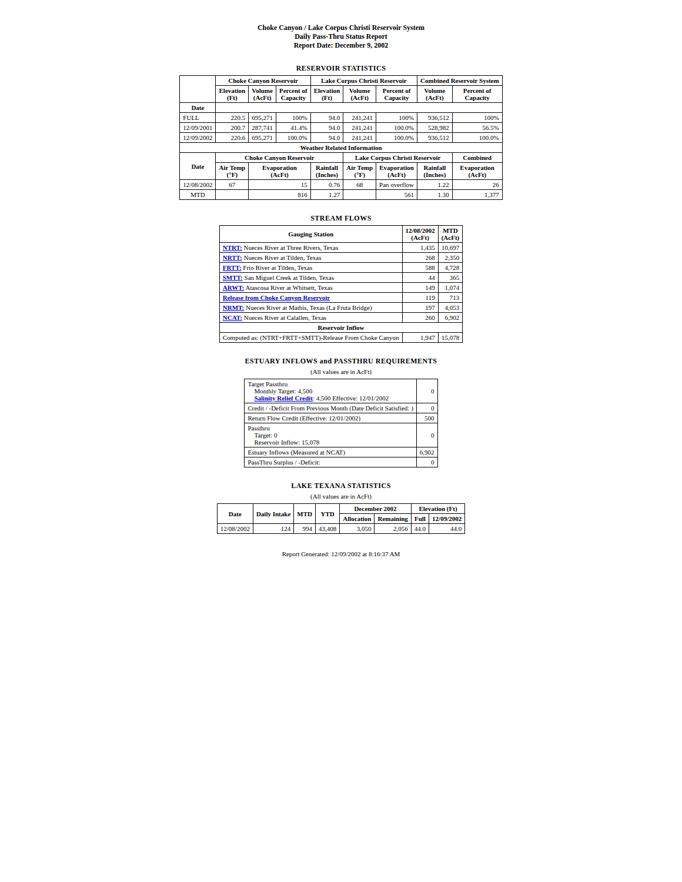Choke Canyon / Lake Corpus Christi Reservoir System
Daily Pass-Thru Status Report
Report Date: December 9, 2002
RESERVOIR STATISTICS
| | Choke Canyon Reservoir | Lake Corpus Christi Reservoir | Combined Reservoir System |
| --- | --- | --- | --- |
| Elevation (Ft) | Volume (AcFt) | Percent of Capacity | Elevation (Ft) | Volume (AcFt) | Percent of Capacity | Volume (AcFt) | Percent of Capacity |
| Date | |
| FULL | 220.5 | 695,271 | 100% | 94.0 | 241,241 | 100% | 936,512 | 100% |
| 12/09/2001 | 200.7 | 287,741 | 41.4% | 94.0 | 241,241 | 100.0% | 528,982 | 56.5% |
| 12/09/2002 | 220.6 | 695,271 | 100.0% | 94.0 | 241,241 | 100.0% | 936,512 | 100.0% |
| Weather Related Information |
| Date | Choke Canyon Reservoir | Lake Corpus Christi Reservoir | Combined |
| Air Temp (°F) | Evaporation (AcFt) | Rainfall (Inches) | Air Temp (°F) | Evaporation (AcFt) | Rainfall (Inches) | Evaporation (AcFt) |
| 12/08/2002 | 67 | 15 | 0.76 | 68 | Pan overflow | 1.22 | 26 |
| MTD | | 816 | 1.27 | | 561 | 1.30 | 1,377 |
STREAM FLOWS
| Gauging Station | 12/08/2002 (AcFt) | MTD (AcFt) |
| --- | --- | --- |
| NTRT: Nueces River at Three Rivers, Texas | 1,435 | 10,697 |
| NRTT: Nueces River at Tilden, Texas | 268 | 2,350 |
| FRTT: Frio River at Tilden, Texas | 588 | 4,728 |
| SMTT: San Miguel Creek at Tilden, Texas | 44 | 365 |
| ARWT: Atascosa River at Whitsett, Texas | 149 | 1,074 |
| Release from Choke Canyon Reservoir | 119 | 713 |
| NRMT: Nueces River at Mathis, Texas (La Fruta Bridge) | 197 | 4,053 |
| NCAT: Nueces River at Calallen, Texas | 260 | 6,902 |
| Reservoir Inflow |
| Computed as: (NTRT+FRTT+SMTT)-Release From Choke Canyon | 1,947 | 15,078 |
ESTUARY INFLOWS and PASSTHRU REQUIREMENTS
(All values are in AcFt)
| Target Passthru Monthly Target: 4,500 Salinity Relief Credit : 4,500 Effective: 12/01/2002 | 0 |
| Credit / -Deficit From Previous Month (Date Deficit Satisfied: ) | 0 |
| Return Flow Credit (Effective: 12/01/2002) | 500 |
| Passthru Target: 0 Reservoir Inflow: 15,078 | 0 |
| Estuary Inflows (Measured at NCAT) | 6,902 |
| PassThru Surplus / -Deficit: | 0 |
LAKE TEXANA STATISTICS
(All values are in AcFt)
| Date | Daily Intake | MTD | YTD | December 2002 | Elevation (Ft) |
| --- | --- | --- | --- | --- | --- |
| Allocation | Remaining | Full | 12/09/2002 |
| 12/08/2002 | 124 | 994 | 43,408 | 3,050 | 2,056 | 44.0 | 44.0 |
Report Generated: 12/09/2002 at 8:16:37 AM